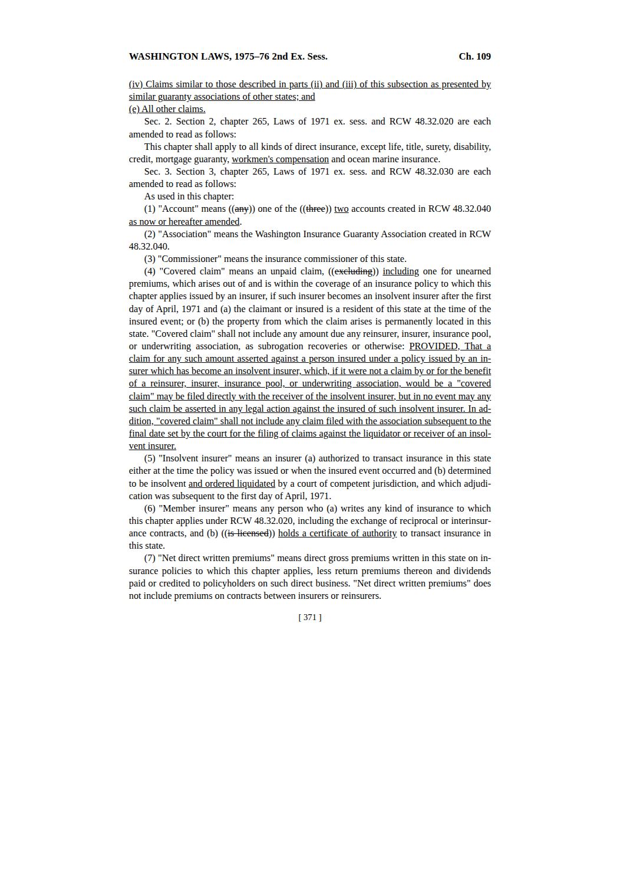WASHINGTON LAWS, 1975–76 2nd Ex. Sess. Ch. 109
(iv) Claims similar to those described in parts (ii) and (iii) of this subsection as presented by similar guaranty associations of other states; and
(e) All other claims.
Sec. 2. Section 2, chapter 265, Laws of 1971 ex. sess. and RCW 48.32.020 are each amended to read as follows:
This chapter shall apply to all kinds of direct insurance, except life, title, surety, disability, credit, mortgage guaranty, workmen's compensation and ocean marine insurance.
Sec. 3. Section 3, chapter 265, Laws of 1971 ex. sess. and RCW 48.32.030 are each amended to read as follows:
As used in this chapter:
(1) "Account" means ((any)) one of the ((three)) two accounts created in RCW 48.32.040 as now or hereafter amended.
(2) "Association" means the Washington Insurance Guaranty Association created in RCW 48.32.040.
(3) "Commissioner" means the insurance commissioner of this state.
(4) "Covered claim" means an unpaid claim, ((excluding)) including one for unearned premiums, which arises out of and is within the coverage of an insurance policy to which this chapter applies issued by an insurer, if such insurer becomes an insolvent insurer after the first day of April, 1971 and (a) the claimant or insured is a resident of this state at the time of the insured event; or (b) the property from which the claim arises is permanently located in this state. "Covered claim" shall not include any amount due any reinsurer, insurer, insurance pool, or underwriting association, as subrogation recoveries or otherwise: PROVIDED, That a claim for any such amount asserted against a person insured under a policy issued by an insurer which has become an insolvent insurer, which, if it were not a claim by or for the benefit of a reinsurer, insurer, insurance pool, or underwriting association, would be a "covered claim" may be filed directly with the receiver of the insolvent insurer, but in no event may any such claim be asserted in any legal action against the insured of such insolvent insurer. In addition, "covered claim" shall not include any claim filed with the association subsequent to the final date set by the court for the filing of claims against the liquidator or receiver of an insolvent insurer.
(5) "Insolvent insurer" means an insurer (a) authorized to transact insurance in this state either at the time the policy was issued or when the insured event occurred and (b) determined to be insolvent and ordered liquidated by a court of competent jurisdiction, and which adjudication was subsequent to the first day of April, 1971.
(6) "Member insurer" means any person who (a) writes any kind of insurance to which this chapter applies under RCW 48.32.020, including the exchange of reciprocal or interinsurance contracts, and (b) ((is licensed)) holds a certificate of authority to transact insurance in this state.
(7) "Net direct written premiums" means direct gross premiums written in this state on insurance policies to which this chapter applies, less return premiums thereon and dividends paid or credited to policyholders on such direct business. "Net direct written premiums" does not include premiums on contracts between insurers or reinsurers.
[ 371 ]